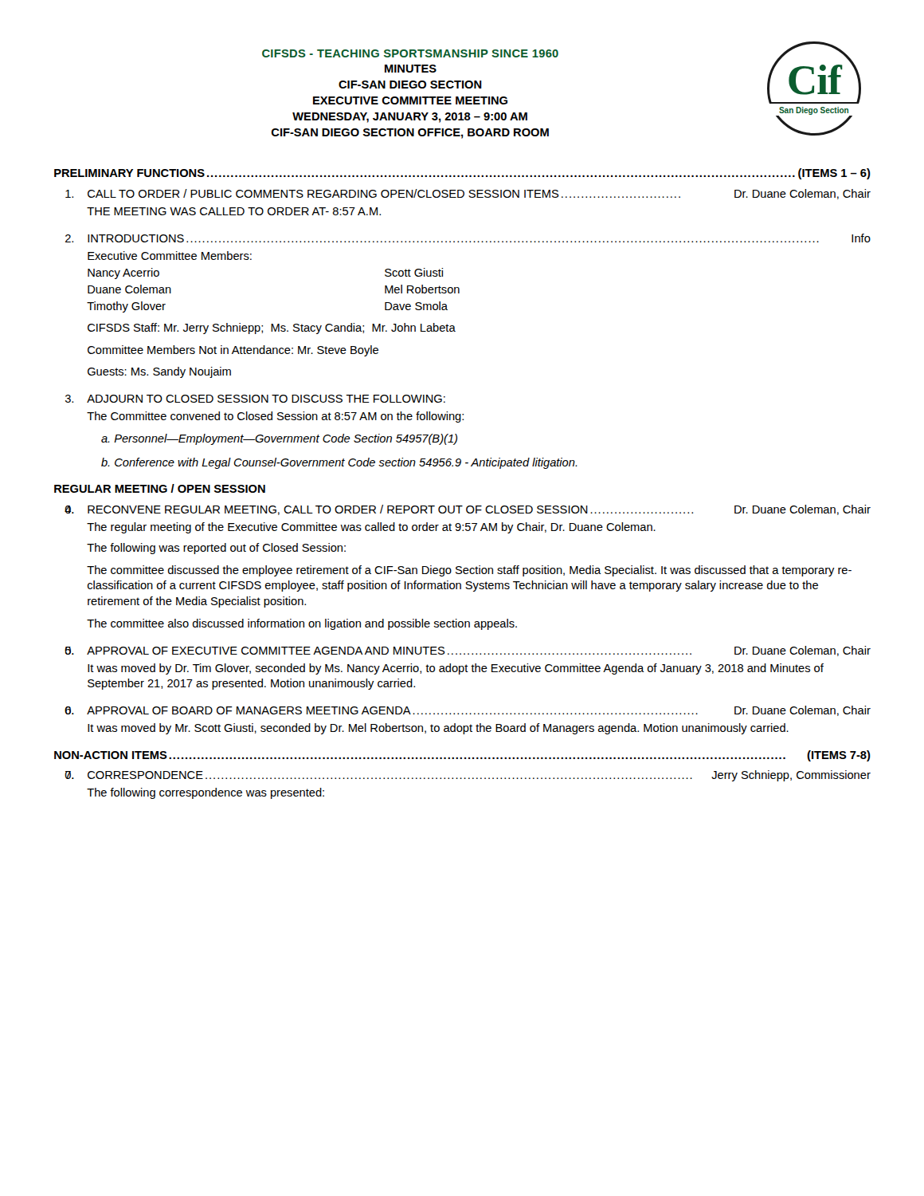Cif
San Diego Section
CIFSDS - TEACHING SPORTSMANSHIP SINCE 1960 MINUTES CIF-SAN DIEGO SECTION EXECUTIVE COMMITTEE MEETING WEDNESDAY, JANUARY 3, 2018 – 9:00 AM CIF-SAN DIEGO SECTION OFFICE, BOARD ROOM
PRELIMINARY FUNCTIONS .................................................................................................................................................. (ITEMS 1 – 6)
CALL TO ORDER / PUBLIC COMMENTS REGARDING OPEN/CLOSED SESSION ITEMS .............................. Dr. Duane Coleman, Chair
THE MEETING WAS CALLED TO ORDER AT- 8:57 A.M.
INTRODUCTIONS ............................................................................................................................................................. Info
Executive Committee Members:
| Nancy Acerrio | Scott Giusti |
| Duane Coleman | Mel Robertson |
| Timothy Glover | Dave Smola |
CIFSDS Staff: Mr. Jerry Schniepp; Ms. Stacy Candia; Mr. John Labeta
Committee Members Not in Attendance: Mr. Steve Boyle
Guests: Ms. Sandy Noujaim
ADJOURN TO CLOSED SESSION TO DISCUSS THE FOLLOWING:
The Committee convened to Closed Session at 8:57 AM on the following:
Personnel—Employment—Government Code Section 54957(B)(1)
Conference with Legal Counsel-Government Code section 54956.9 - Anticipated litigation.
REGULAR MEETING / OPEN SESSION
4.
RECONVENE REGULAR MEETING, CALL TO ORDER / REPORT OUT OF CLOSED SESSION .......................... Dr. Duane Coleman, Chair
The regular meeting of the Executive Committee was called to order at 9:57 AM by Chair, Dr. Duane Coleman.
The following was reported out of Closed Session:
The committee discussed the employee retirement of a CIF-San Diego Section staff position, Media Specialist. It was discussed that a temporary re-classification of a current CIFSDS employee, staff position of Information Systems Technician will have a temporary salary increase due to the retirement of the Media Specialist position.
The committee also discussed information on ligation and possible section appeals.
5.
APPROVAL OF EXECUTIVE COMMITTEE AGENDA AND MINUTES ............................................................. Dr. Duane Coleman, Chair
It was moved by Dr. Tim Glover, seconded by Ms. Nancy Acerrio, to adopt the Executive Committee Agenda of January 3, 2018 and Minutes of September 21, 2017 as presented. Motion unanimously carried.
6.
APPROVAL OF BOARD OF MANAGERS MEETING AGENDA ....................................................................... Dr. Duane Coleman, Chair
It was moved by Mr. Scott Giusti, seconded by Dr. Mel Robertson, to adopt the Board of Managers agenda. Motion unanimously carried.
NON-ACTION ITEMS ......................................................................................................................................................... (ITEMS 7-8)
7.
CORRESPONDENCE ......................................................................................................................... Jerry Schniepp, Commissioner
The following correspondence was presented: